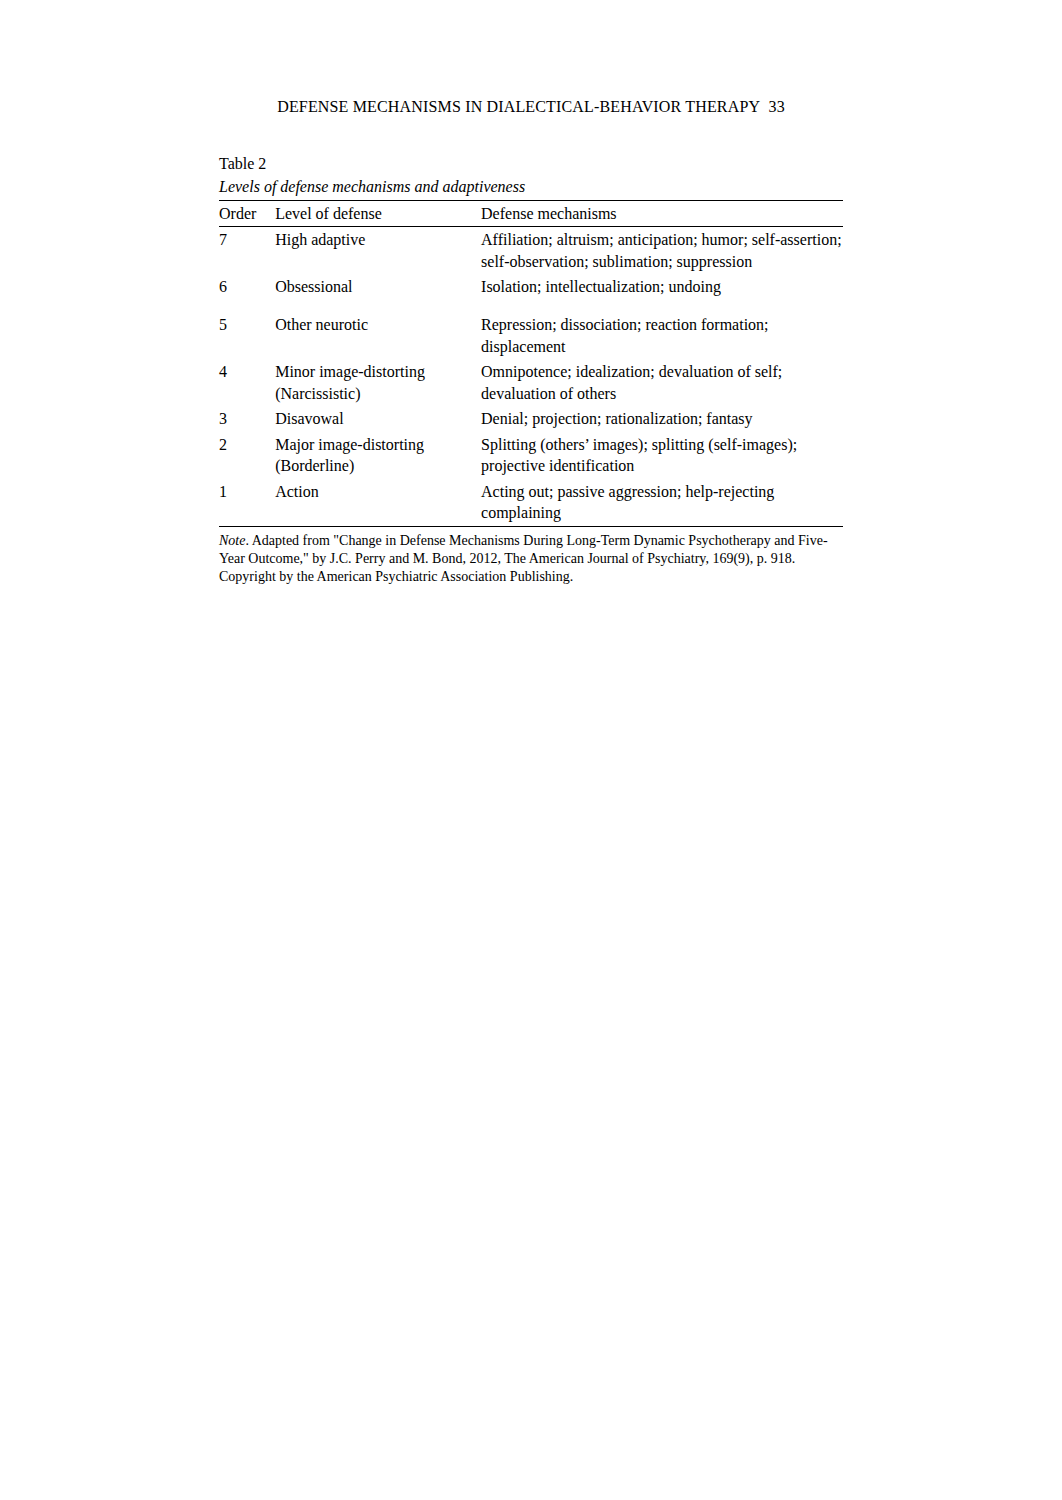Defense Mechanisms in Dialectical-Behavior Therapy 33
Table 2
Levels of defense mechanisms and adaptiveness
| Order | Level of defense | Defense mechanisms |
| --- | --- | --- |
| 7 | High adaptive | Affiliation; altruism; anticipation; humor; self-assertion; self-observation; sublimation; suppression |
| 6 | Obsessional | Isolation; intellectualization; undoing |
| 5 | Other neurotic | Repression; dissociation; reaction formation; displacement |
| 4 | Minor image-distorting (Narcissistic) | Omnipotence; idealization; devaluation of self; devaluation of others |
| 3 | Disavowal | Denial; projection; rationalization; fantasy |
| 2 | Major image-distorting (Borderline) | Splitting (others’ images); splitting (self-images); projective identification |
| 1 | Action | Acting out; passive aggression; help-rejecting complaining |
Note. Adapted from "Change in Defense Mechanisms During Long-Term Dynamic Psychotherapy and Five-Year Outcome," by J.C. Perry and M. Bond, 2012, The American Journal of Psychiatry, 169(9), p. 918. Copyright by the American Psychiatric Association Publishing.